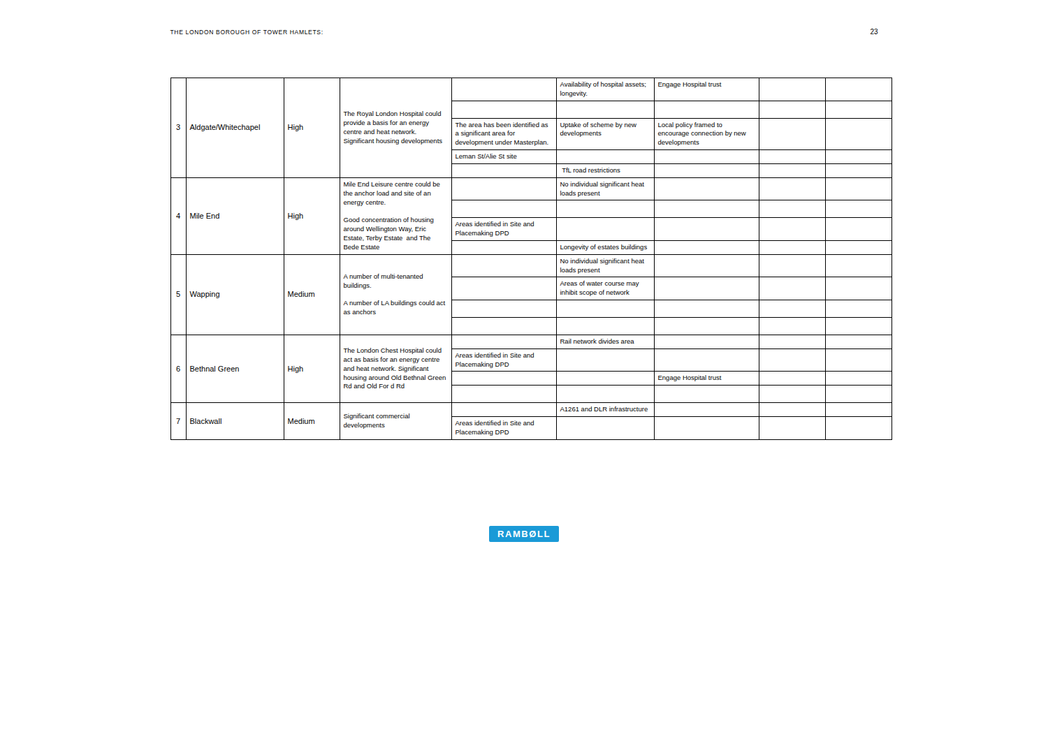The London Borough of Tower Hamlets:
23
| 3 | Aldgate/Whitechapel | High | The Royal London Hospital could provide a basis for an energy centre and heat network. Significant housing developments | | Availability of hospital assets; longevity. | Engage Hospital trust | | |
| The area has been identified as a significant area for development under Masterplan. | Uptake of scheme by new developments | Local policy framed to encourage connection by new developments | | |
| Leman St/Alie St site | | | | |
| | TfL road restrictions | | | |
| 4 | Mile End | High | Mile End Leisure centre could be the anchor load and site of an energy centre. Good concentration of housing around Wellington Way, Eric Estate, Terby Estate and The Bede Estate | | No individual significant heat loads present | | | |
| Areas identified in Site and Placemaking DPD | | | | |
| | Longevity of estates buildings | | | |
| 5 | Wapping | Medium | A number of multi-tenanted buildings. A number of LA buildings could act as anchors | | No individual significant heat loads present | | | |
| | Areas of water course may inhibit scope of network | | | |
| 6 | Bethnal Green | High | The London Chest Hospital could act as basis for an energy centre and heat network. Significant housing around Old Bethnal Green Rd and Old For d Rd | | Rail network divides area | | | |
| Areas identified in Site and Placemaking DPD | | | | |
| | | Engage Hospital trust | | |
| 7 | Blackwall | Medium | Significant commercial developments | | A1261 and DLR infrastructure | | | |
| Areas identified in Site and Placemaking DPD | | | | |
RAMBØLL